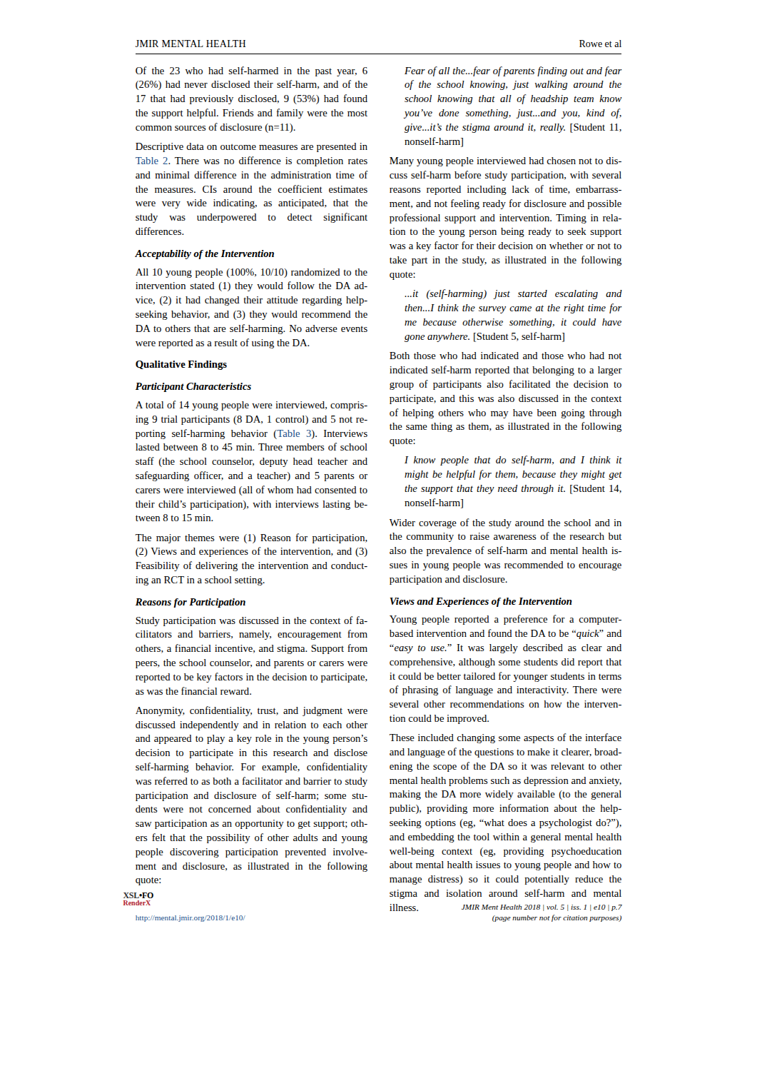JMIR MENTAL HEALTH Rowe et al
Of the 23 who had self-harmed in the past year, 6 (26%) had never disclosed their self-harm, and of the 17 that had previously disclosed, 9 (53%) had found the support helpful. Friends and family were the most common sources of disclosure (n=11).
Descriptive data on outcome measures are presented in Table 2. There was no difference is completion rates and minimal difference in the administration time of the measures. CIs around the coefficient estimates were very wide indicating, as anticipated, that the study was underpowered to detect significant differences.
Acceptability of the Intervention
All 10 young people (100%, 10/10) randomized to the intervention stated (1) they would follow the DA advice, (2) it had changed their attitude regarding help-seeking behavior, and (3) they would recommend the DA to others that are self-harming. No adverse events were reported as a result of using the DA.
Qualitative Findings
Participant Characteristics
A total of 14 young people were interviewed, comprising 9 trial participants (8 DA, 1 control) and 5 not reporting self-harming behavior (Table 3). Interviews lasted between 8 to 45 min. Three members of school staff (the school counselor, deputy head teacher and safeguarding officer, and a teacher) and 5 parents or carers were interviewed (all of whom had consented to their child’s participation), with interviews lasting between 8 to 15 min.
The major themes were (1) Reason for participation, (2) Views and experiences of the intervention, and (3) Feasibility of delivering the intervention and conducting an RCT in a school setting.
Reasons for Participation
Study participation was discussed in the context of facilitators and barriers, namely, encouragement from others, a financial incentive, and stigma. Support from peers, the school counselor, and parents or carers were reported to be key factors in the decision to participate, as was the financial reward.
Anonymity, confidentiality, trust, and judgment were discussed independently and in relation to each other and appeared to play a key role in the young person’s decision to participate in this research and disclose self-harming behavior. For example, confidentiality was referred to as both a facilitator and barrier to study participation and disclosure of self-harm; some students were not concerned about confidentiality and saw participation as an opportunity to get support; others felt that the possibility of other adults and young people discovering participation prevented involvement and disclosure, as illustrated in the following quote:
Fear of all the...fear of parents finding out and fear of the school knowing, just walking around the school knowing that all of headship team know you’ve done something, just...and you, kind of, give...it’s the stigma around it, really. [Student 11, nonself-harm]
Many young people interviewed had chosen not to discuss self-harm before study participation, with several reasons reported including lack of time, embarrassment, and not feeling ready for disclosure and possible professional support and intervention. Timing in relation to the young person being ready to seek support was a key factor for their decision on whether or not to take part in the study, as illustrated in the following quote:
...it (self-harming) just started escalating and then...I think the survey came at the right time for me because otherwise something, it could have gone anywhere. [Student 5, self-harm]
Both those who had indicated and those who had not indicated self-harm reported that belonging to a larger group of participants also facilitated the decision to participate, and this was also discussed in the context of helping others who may have been going through the same thing as them, as illustrated in the following quote:
I know people that do self-harm, and I think it might be helpful for them, because they might get the support that they need through it. [Student 14, nonself-harm]
Wider coverage of the study around the school and in the community to raise awareness of the research but also the prevalence of self-harm and mental health issues in young people was recommended to encourage participation and disclosure.
Views and Experiences of the Intervention
Young people reported a preference for a computer-based intervention and found the DA to be “quick” and “easy to use.” It was largely described as clear and comprehensive, although some students did report that it could be better tailored for younger students in terms of phrasing of language and interactivity. There were several other recommendations on how the intervention could be improved.
These included changing some aspects of the interface and language of the questions to make it clearer, broadening the scope of the DA so it was relevant to other mental health problems such as depression and anxiety, making the DA more widely available (to the general public), providing more information about the help-seeking options (eg, “what does a psychologist do?”), and embedding the tool within a general mental health well-being context (eg, providing psychoeducation about mental health issues to young people and how to manage distress) so it could potentially reduce the stigma and isolation around self-harm and mental illness.
XSL•FO RenderX
http://mental.jmir.org/2018/1/e10/
JMIR Ment Health 2018 | vol. 5 | iss. 1 | e10 | p.7
(page number not for citation purposes)